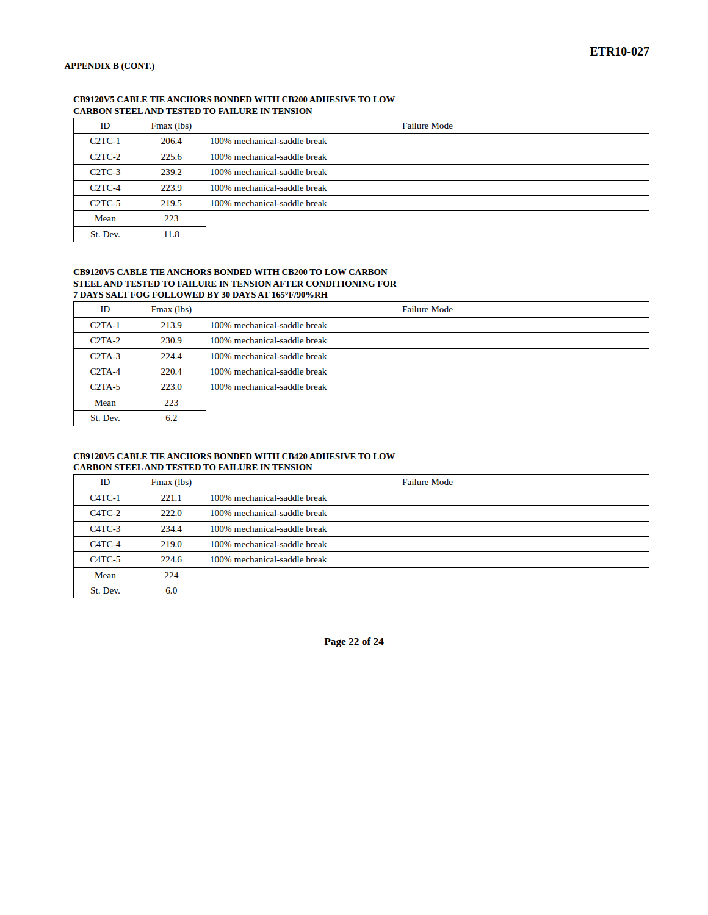ETR10-027
APPENDIX B (CONT.)
CB9120V5 CABLE TIE ANCHORS BONDED WITH CB200 ADHESIVE TO LOW
CARBON STEEL AND TESTED TO FAILURE IN TENSION
| ID | Fmax (lbs) | Failure Mode |
| --- | --- | --- |
| C2TC-1 | 206.4 | 100% mechanical-saddle break |
| C2TC-2 | 225.6 | 100% mechanical-saddle break |
| C2TC-3 | 239.2 | 100% mechanical-saddle break |
| C2TC-4 | 223.9 | 100% mechanical-saddle break |
| C2TC-5 | 219.5 | 100% mechanical-saddle break |
| Mean | 223 | |
| St. Dev. | 11.8 | |
CB9120V5 CABLE TIE ANCHORS BONDED WITH CB200 TO LOW CARBON
STEEL AND TESTED TO FAILURE IN TENSION AFTER CONDITIONING FOR
7 DAYS SALT FOG FOLLOWED BY 30 DAYS AT 165°F/90%RH
| ID | Fmax (lbs) | Failure Mode |
| --- | --- | --- |
| C2TA-1 | 213.9 | 100% mechanical-saddle break |
| C2TA-2 | 230.9 | 100% mechanical-saddle break |
| C2TA-3 | 224.4 | 100% mechanical-saddle break |
| C2TA-4 | 220.4 | 100% mechanical-saddle break |
| C2TA-5 | 223.0 | 100% mechanical-saddle break |
| Mean | 223 | |
| St. Dev. | 6.2 | |
CB9120V5 CABLE TIE ANCHORS BONDED WITH CB420 ADHESIVE TO LOW
CARBON STEEL AND TESTED TO FAILURE IN TENSION
| ID | Fmax (lbs) | Failure Mode |
| --- | --- | --- |
| C4TC-1 | 221.1 | 100% mechanical-saddle break |
| C4TC-2 | 222.0 | 100% mechanical-saddle break |
| C4TC-3 | 234.4 | 100% mechanical-saddle break |
| C4TC-4 | 219.0 | 100% mechanical-saddle break |
| C4TC-5 | 224.6 | 100% mechanical-saddle break |
| Mean | 224 | |
| St. Dev. | 6.0 | |
Page 22 of 24